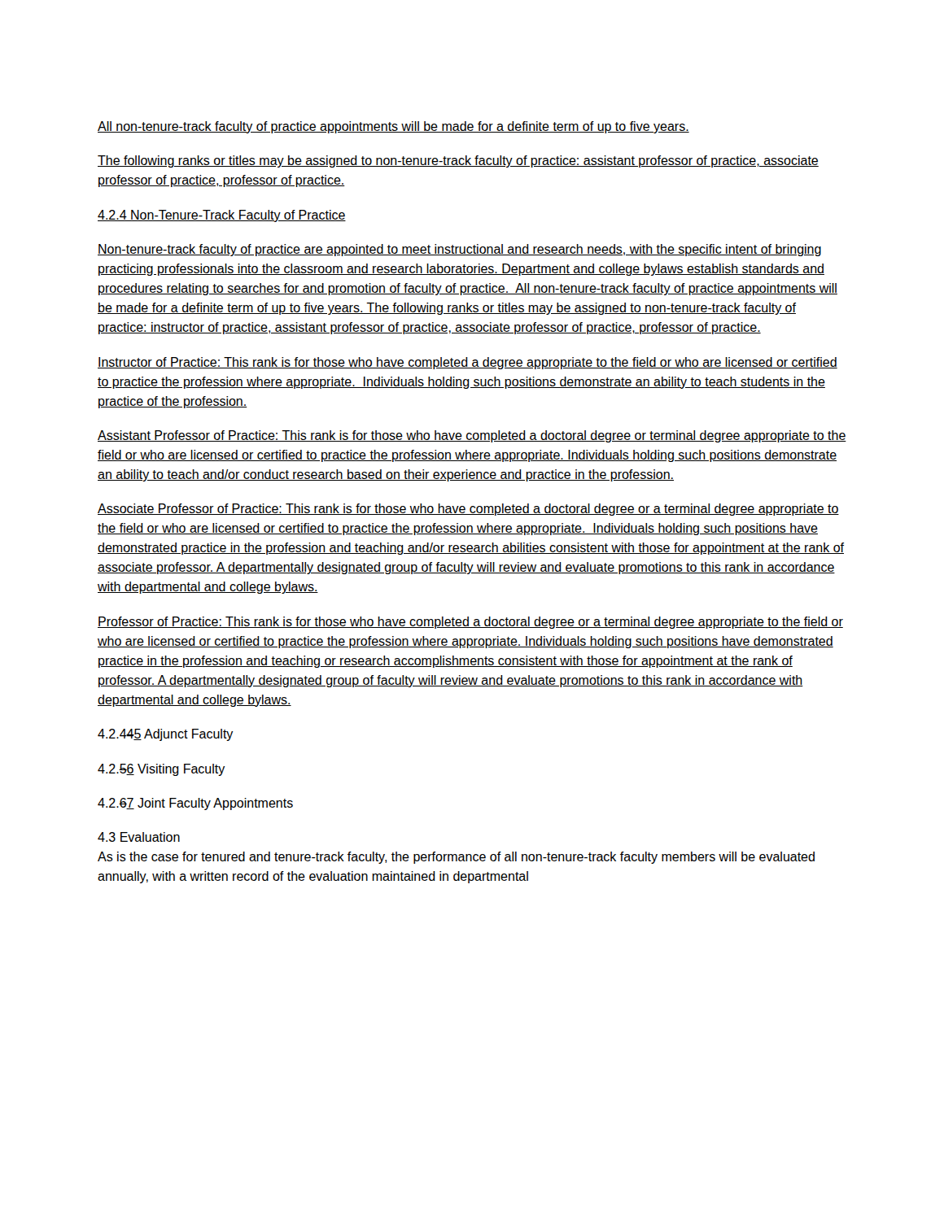All non-tenure-track faculty of practice appointments will be made for a definite term of up to five years.
The following ranks or titles may be assigned to non-tenure-track faculty of practice: assistant professor of practice, associate professor of practice, professor of practice.
4.2.4 Non-Tenure-Track Faculty of Practice
Non-tenure-track faculty of practice are appointed to meet instructional and research needs, with the specific intent of bringing practicing professionals into the classroom and research laboratories. Department and college bylaws establish standards and procedures relating to searches for and promotion of faculty of practice. All non-tenure-track faculty of practice appointments will be made for a definite term of up to five years. The following ranks or titles may be assigned to non-tenure-track faculty of practice: instructor of practice, assistant professor of practice, associate professor of practice, professor of practice.
Instructor of Practice: This rank is for those who have completed a degree appropriate to the field or who are licensed or certified to practice the profession where appropriate. Individuals holding such positions demonstrate an ability to teach students in the practice of the profession.
Assistant Professor of Practice: This rank is for those who have completed a doctoral degree or terminal degree appropriate to the field or who are licensed or certified to practice the profession where appropriate. Individuals holding such positions demonstrate an ability to teach and/or conduct research based on their experience and practice in the profession.
Associate Professor of Practice: This rank is for those who have completed a doctoral degree or a terminal degree appropriate to the field or who are licensed or certified to practice the profession where appropriate. Individuals holding such positions have demonstrated practice in the profession and teaching and/or research abilities consistent with those for appointment at the rank of associate professor. A departmentally designated group of faculty will review and evaluate promotions to this rank in accordance with departmental and college bylaws.
Professor of Practice: This rank is for those who have completed a doctoral degree or a terminal degree appropriate to the field or who are licensed or certified to practice the profession where appropriate. Individuals holding such positions have demonstrated practice in the profession and teaching or research accomplishments consistent with those for appointment at the rank of professor. A departmentally designated group of faculty will review and evaluate promotions to this rank in accordance with departmental and college bylaws.
4.2.445 Adjunct Faculty
4.2.56 Visiting Faculty
4.2.67 Joint Faculty Appointments
4.3 Evaluation
As is the case for tenured and tenure-track faculty, the performance of all non-tenure-track faculty members will be evaluated annually, with a written record of the evaluation maintained in departmental